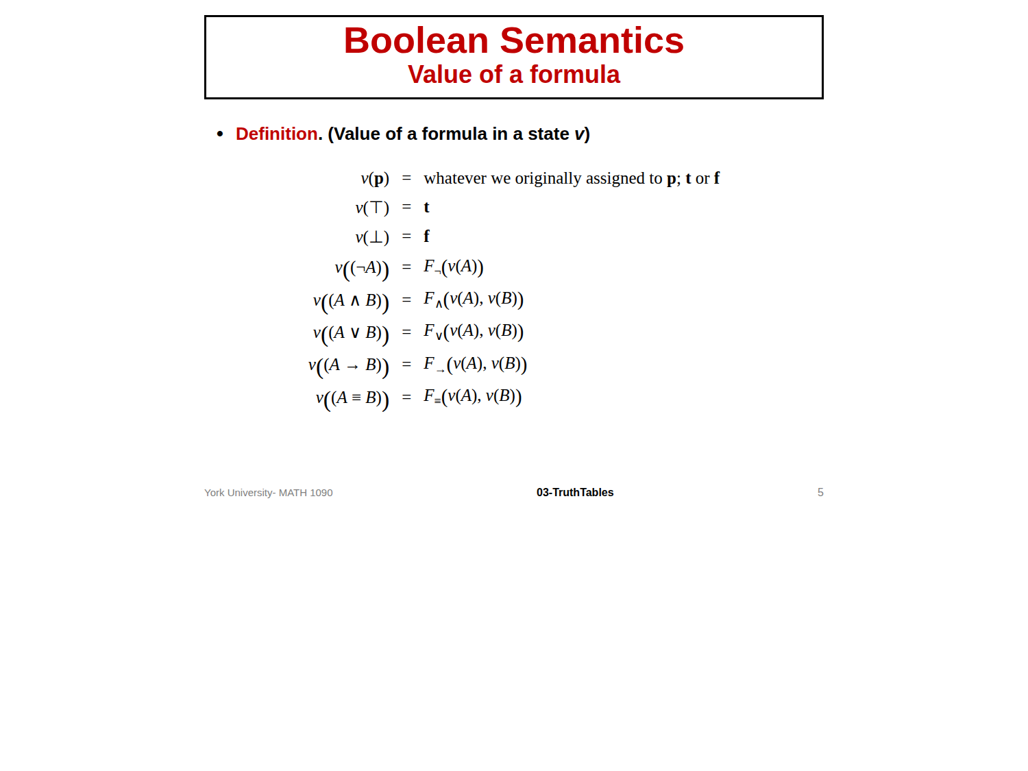Boolean Semantics
Value of a formula
Definition. (Value of a formula in a state v)
| v ( p ) | = | whatever we originally assigned to p ; t or f |
| v (⊤) | = | t |
| v (⊥) | = | f |
| v ( (¬ A ) ) | = | F ¬ ( v ( A ) ) |
| v ( ( A ∧ B ) ) | = | F ∧ ( v ( A ), v ( B ) ) |
| v ( ( A ∨ B ) ) | = | F ∨ ( v ( A ), v ( B ) ) |
| v ( ( A → B ) ) | = | F → ( v ( A ), v ( B ) ) |
| v ( ( A ≡ B ) ) | = | F ≡ ( v ( A ), v ( B ) ) |
York University- MATH 1090
03-TruthTables
5